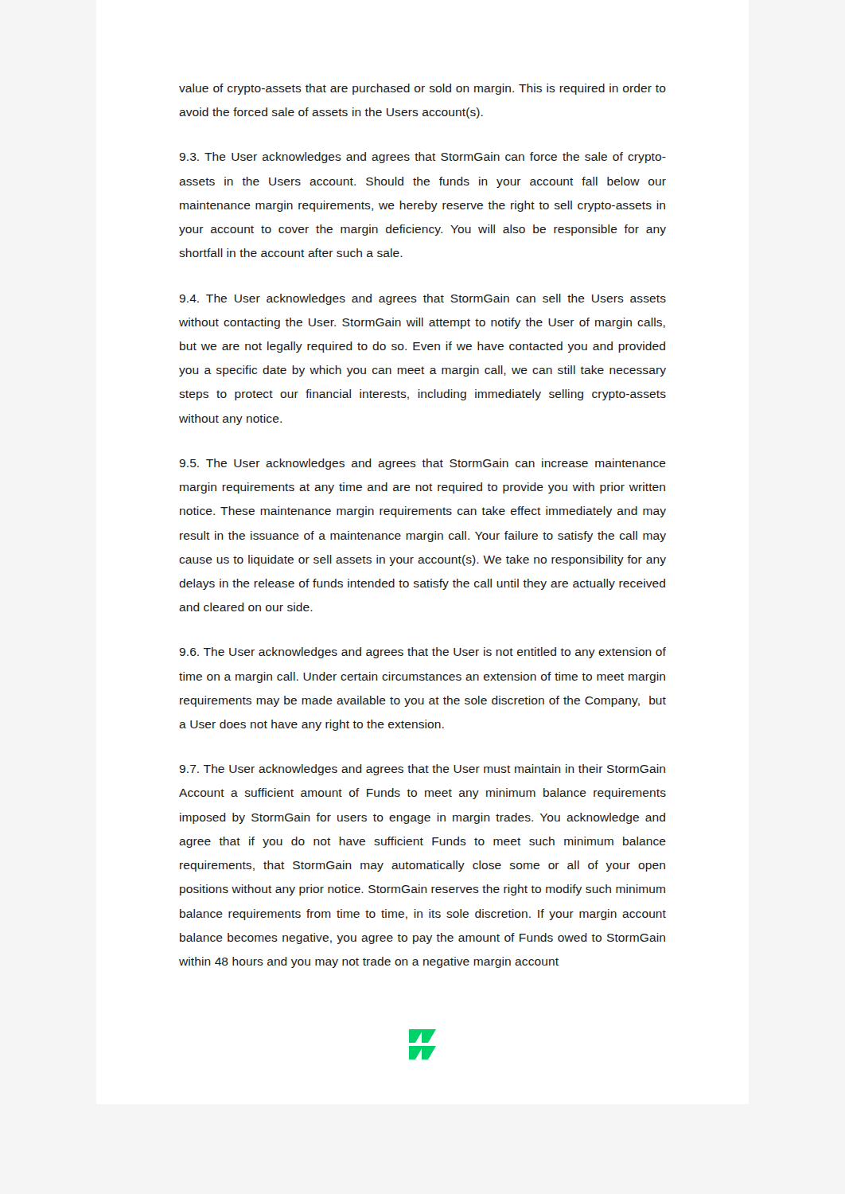value of crypto-assets that are purchased or sold on margin. This is required in order to avoid the forced sale of assets in the Users account(s).
9.3. The User acknowledges and agrees that StormGain can force the sale of crypto-assets in the Users account. Should the funds in your account fall below our maintenance margin requirements, we hereby reserve the right to sell crypto-assets in your account to cover the margin deficiency. You will also be responsible for any shortfall in the account after such a sale.
9.4. The User acknowledges and agrees that StormGain can sell the Users assets without contacting the User. StormGain will attempt to notify the User of margin calls, but we are not legally required to do so. Even if we have contacted you and provided you a specific date by which you can meet a margin call, we can still take necessary steps to protect our financial interests, including immediately selling crypto-assets without any notice.
9.5. The User acknowledges and agrees that StormGain can increase maintenance margin requirements at any time and are not required to provide you with prior written notice. These maintenance margin requirements can take effect immediately and may result in the issuance of a maintenance margin call. Your failure to satisfy the call may cause us to liquidate or sell assets in your account(s). We take no responsibility for any delays in the release of funds intended to satisfy the call until they are actually received and cleared on our side.
9.6. The User acknowledges and agrees that the User is not entitled to any extension of time on a margin call. Under certain circumstances an extension of time to meet margin requirements may be made available to you at the sole discretion of the Company, but a User does not have any right to the extension.
9.7. The User acknowledges and agrees that the User must maintain in their StormGain Account a sufficient amount of Funds to meet any minimum balance requirements imposed by StormGain for users to engage in margin trades. You acknowledge and agree that if you do not have sufficient Funds to meet such minimum balance requirements, that StormGain may automatically close some or all of your open positions without any prior notice. StormGain reserves the right to modify such minimum balance requirements from time to time, in its sole discretion. If your margin account balance becomes negative, you agree to pay the amount of Funds owed to StormGain within 48 hours and you may not trade on a negative margin account
StormGain